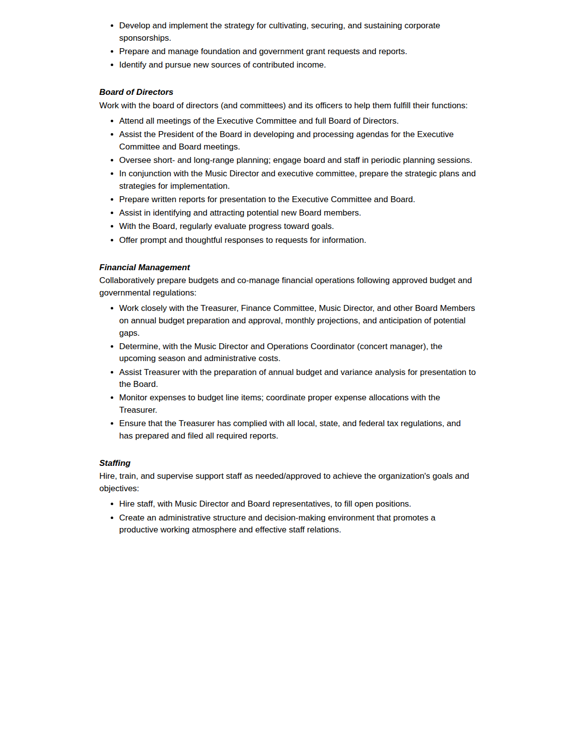Develop and implement the strategy for cultivating, securing, and sustaining corporate sponsorships.
Prepare and manage foundation and government grant requests and reports.
Identify and pursue new sources of contributed income.
Board of Directors
Work with the board of directors (and committees) and its officers to help them fulfill their functions:
Attend all meetings of the Executive Committee and full Board of Directors.
Assist the President of the Board in developing and processing agendas for the Executive Committee and Board meetings.
Oversee short- and long-range planning; engage board and staff in periodic planning sessions.
In conjunction with the Music Director and executive committee, prepare the strategic plans and strategies for implementation.
Prepare written reports for presentation to the Executive Committee and Board.
Assist in identifying and attracting potential new Board members.
With the Board, regularly evaluate progress toward goals.
Offer prompt and thoughtful responses to requests for information.
Financial Management
Collaboratively prepare budgets and co-manage financial operations following approved budget and governmental regulations:
Work closely with the Treasurer, Finance Committee, Music Director, and other Board Members on annual budget preparation and approval, monthly projections, and anticipation of potential gaps.
Determine, with the Music Director and Operations Coordinator (concert manager), the upcoming season and administrative costs.
Assist Treasurer with the preparation of annual budget and variance analysis for presentation to the Board.
Monitor expenses to budget line items; coordinate proper expense allocations with the Treasurer.
Ensure that the Treasurer has complied with all local, state, and federal tax regulations, and has prepared and filed all required reports.
Staffing
Hire, train, and supervise support staff as needed/approved to achieve the organization's goals and objectives:
Hire staff, with Music Director and Board representatives, to fill open positions.
Create an administrative structure and decision-making environment that promotes a productive working atmosphere and effective staff relations.